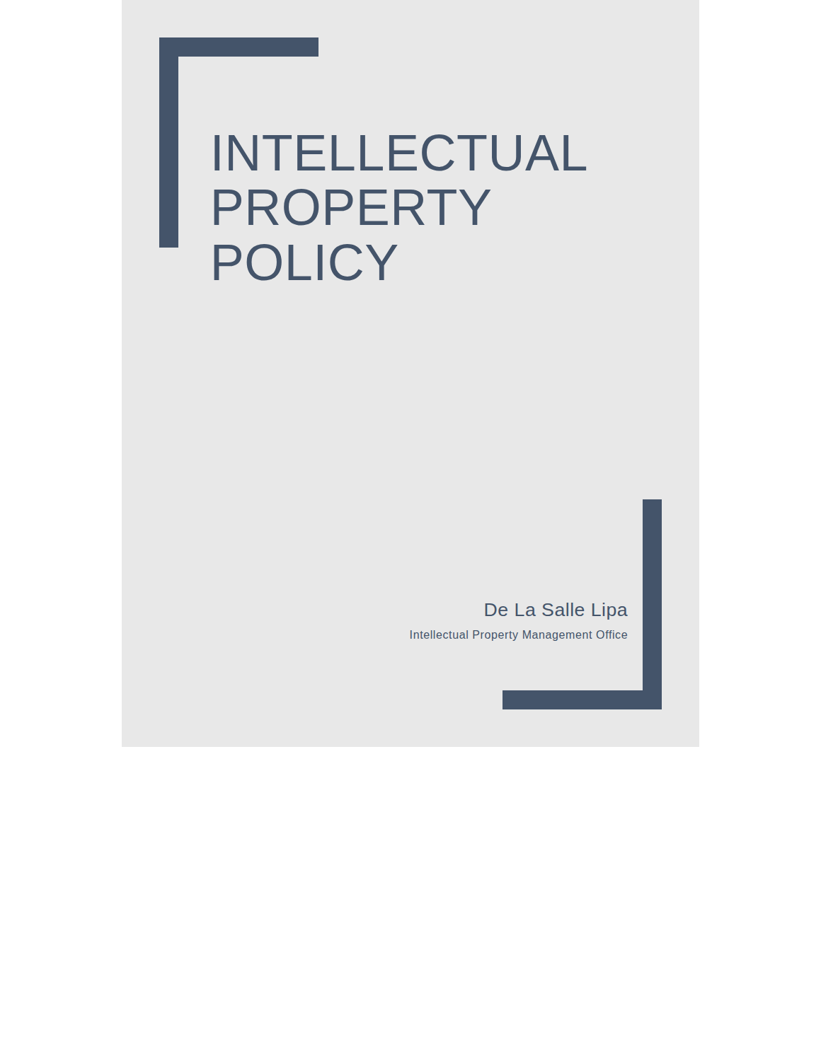INTELLECTUAL PROPERTY POLICY
De La Salle Lipa
Intellectual Property Management Office